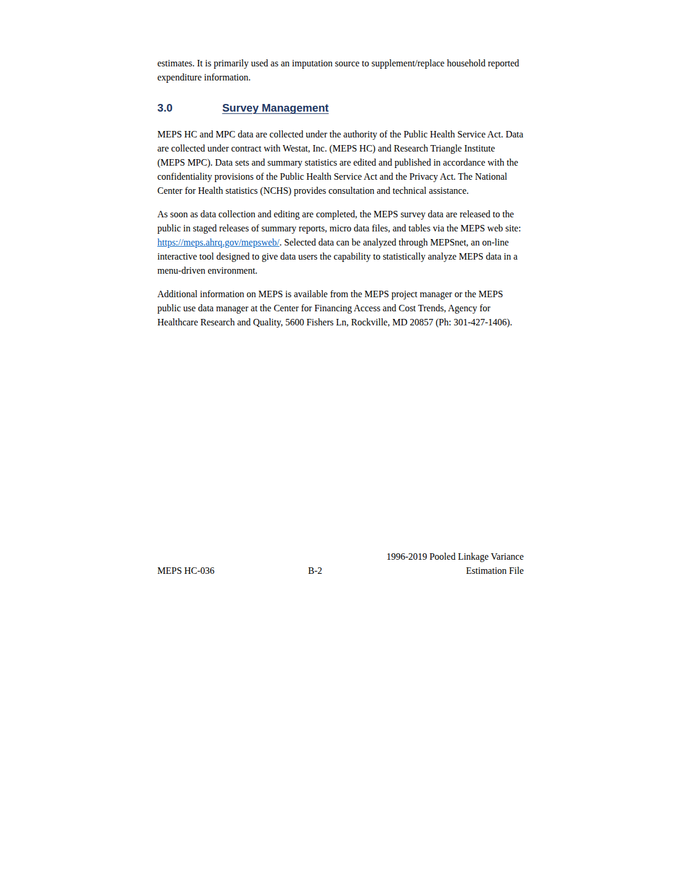estimates. It is primarily used as an imputation source to supplement/replace household reported expenditure information.
3.0 Survey Management
MEPS HC and MPC data are collected under the authority of the Public Health Service Act. Data are collected under contract with Westat, Inc. (MEPS HC) and Research Triangle Institute (MEPS MPC). Data sets and summary statistics are edited and published in accordance with the confidentiality provisions of the Public Health Service Act and the Privacy Act. The National Center for Health statistics (NCHS) provides consultation and technical assistance.
As soon as data collection and editing are completed, the MEPS survey data are released to the public in staged releases of summary reports, micro data files, and tables via the MEPS web site: https://meps.ahrq.gov/mepsweb/. Selected data can be analyzed through MEPSnet, an on-line interactive tool designed to give data users the capability to statistically analyze MEPS data in a menu-driven environment.
Additional information on MEPS is available from the MEPS project manager or the MEPS public use data manager at the Center for Financing Access and Cost Trends, Agency for Healthcare Research and Quality, 5600 Fishers Ln, Rockville, MD 20857 (Ph: 301-427-1406).
MEPS HC-036
B-2
1996-2019 Pooled Linkage Variance Estimation File